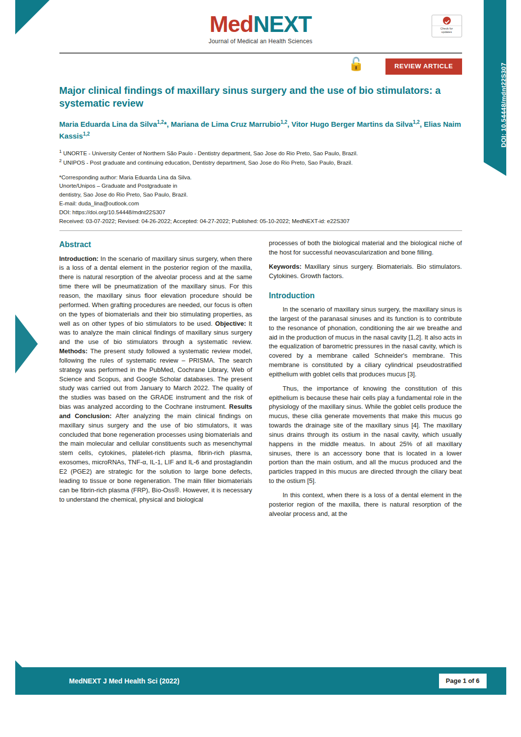DOI: 10.54448/mdnt22S307
Check for
updates
Med NEXT
Journal of Medical an Health Sciences
🔓
REVIEW ARTICLE
Major clinical findings of maxillary sinus surgery and the use of bio stimulators: a systematic review
Maria Eduarda Lina da Silva1,2*, Mariana de Lima Cruz Marrubio1,2, Vitor Hugo Berger Martins da Silva1,2, Elias Naim Kassis1,2
1 UNORTE - University Center of Northern São Paulo - Dentistry department, Sao Jose do Rio Preto, Sao Paulo, Brazil.
2 UNIPOS - Post graduate and continuing education, Dentistry department, Sao Jose do Rio Preto, Sao Paulo, Brazil.
*Corresponding author: Maria Eduarda Lina da Silva.
Unorte/Unipos – Graduate and Postgraduate in
dentistry, Sao Jose do Rio Preto, Sao Paulo, Brazil.
E-mail: duda_lina@outlook.com
DOI: https://doi.org/10.54448/mdnt22S307
Received: 03-07-2022; Revised: 04-26-2022; Accepted: 04-27-2022; Published: 05-10-2022; MedNEXT-id: e22S307
Abstract
Introduction: In the scenario of maxillary sinus surgery, when there is a loss of a dental element in the posterior region of the maxilla, there is natural resorption of the alveolar process and at the same time there will be pneumatization of the maxillary sinus. For this reason, the maxillary sinus floor elevation procedure should be performed. When grafting procedures are needed, our focus is often on the types of biomaterials and their bio stimulating properties, as well as on other types of bio stimulators to be used. Objective: It was to analyze the main clinical findings of maxillary sinus surgery and the use of bio stimulators through a systematic review. Methods: The present study followed a systematic review model, following the rules of systematic review – PRISMA. The search strategy was performed in the PubMed, Cochrane Library, Web of Science and Scopus, and Google Scholar databases. The present study was carried out from January to March 2022. The quality of the studies was based on the GRADE instrument and the risk of bias was analyzed according to the Cochrane instrument. Results and Conclusion: After analyzing the main clinical findings on maxillary sinus surgery and the use of bio stimulators, it was concluded that bone regeneration processes using biomaterials and the main molecular and cellular constituents such as mesenchymal stem cells, cytokines, platelet-rich plasma, fibrin-rich plasma, exosomes, microRNAs, TNF-α, IL-1, LIF and IL-6 and prostaglandin E2 (PGE2) are strategic for the solution to large bone defects, leading to tissue or bone regeneration. The main filler biomaterials can be fibrin-rich plasma (FRP), Bio-Oss®. However, it is necessary to understand the chemical, physical and biological
processes of both the biological material and the biological niche of the host for successful neovascularization and bone filling.
Keywords: Maxillary sinus surgery. Biomaterials. Bio stimulators. Cytokines. Growth factors.
Introduction
In the scenario of maxillary sinus surgery, the maxillary sinus is the largest of the paranasal sinuses and its function is to contribute to the resonance of phonation, conditioning the air we breathe and aid in the production of mucus in the nasal cavity [1,2]. It also acts in the equalization of barometric pressures in the nasal cavity, which is covered by a membrane called Schneider's membrane. This membrane is constituted by a ciliary cylindrical pseudostratified epithelium with goblet cells that produces mucus [3].
Thus, the importance of knowing the constitution of this epithelium is because these hair cells play a fundamental role in the physiology of the maxillary sinus. While the goblet cells produce the mucus, these cilia generate movements that make this mucus go towards the drainage site of the maxillary sinus [4]. The maxillary sinus drains through its ostium in the nasal cavity, which usually happens in the middle meatus. In about 25% of all maxillary sinuses, there is an accessory bone that is located in a lower portion than the main ostium, and all the mucus produced and the particles trapped in this mucus are directed through the ciliary beat to the ostium [5].
In this context, when there is a loss of a dental element in the posterior region of the maxilla, there is natural resorption of the alveolar process and, at the
MedNEXT J Med Health Sci (2022)
Page 1 of 6